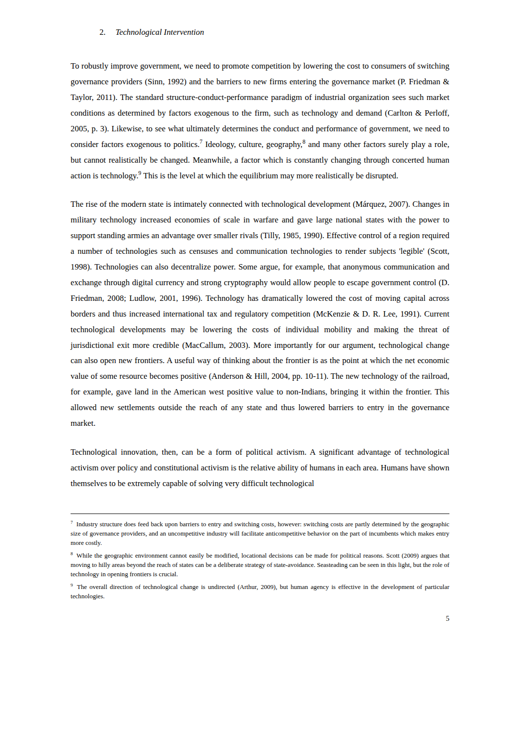2. Technological Intervention
To robustly improve government, we need to promote competition by lowering the cost to consumers of switching governance providers (Sinn, 1992) and the barriers to new firms entering the governance market (P. Friedman & Taylor, 2011). The standard structure-conduct-performance paradigm of industrial organization sees such market conditions as determined by factors exogenous to the firm, such as technology and demand (Carlton & Perloff, 2005, p. 3). Likewise, to see what ultimately determines the conduct and performance of government, we need to consider factors exogenous to politics.7 Ideology, culture, geography,8 and many other factors surely play a role, but cannot realistically be changed. Meanwhile, a factor which is constantly changing through concerted human action is technology.9 This is the level at which the equilibrium may more realistically be disrupted.
The rise of the modern state is intimately connected with technological development (Márquez, 2007). Changes in military technology increased economies of scale in warfare and gave large national states with the power to support standing armies an advantage over smaller rivals (Tilly, 1985, 1990). Effective control of a region required a number of technologies such as censuses and communication technologies to render subjects 'legible' (Scott, 1998). Technologies can also decentralize power. Some argue, for example, that anonymous communication and exchange through digital currency and strong cryptography would allow people to escape government control (D. Friedman, 2008; Ludlow, 2001, 1996). Technology has dramatically lowered the cost of moving capital across borders and thus increased international tax and regulatory competition (McKenzie & D. R. Lee, 1991). Current technological developments may be lowering the costs of individual mobility and making the threat of jurisdictional exit more credible (MacCallum, 2003). More importantly for our argument, technological change can also open new frontiers. A useful way of thinking about the frontier is as the point at which the net economic value of some resource becomes positive (Anderson & Hill, 2004, pp. 10-11). The new technology of the railroad, for example, gave land in the American west positive value to non-Indians, bringing it within the frontier. This allowed new settlements outside the reach of any state and thus lowered barriers to entry in the governance market.
Technological innovation, then, can be a form of political activism. A significant advantage of technological activism over policy and constitutional activism is the relative ability of humans in each area. Humans have shown themselves to be extremely capable of solving very difficult technological
7 Industry structure does feed back upon barriers to entry and switching costs, however: switching costs are partly determined by the geographic size of governance providers, and an uncompetitive industry will facilitate anticompetitive behavior on the part of incumbents which makes entry more costly.
8 While the geographic environment cannot easily be modified, locational decisions can be made for political reasons. Scott (2009) argues that moving to hilly areas beyond the reach of states can be a deliberate strategy of state-avoidance. Seasteading can be seen in this light, but the role of technology in opening frontiers is crucial.
9 The overall direction of technological change is undirected (Arthur, 2009), but human agency is effective in the development of particular technologies.
5